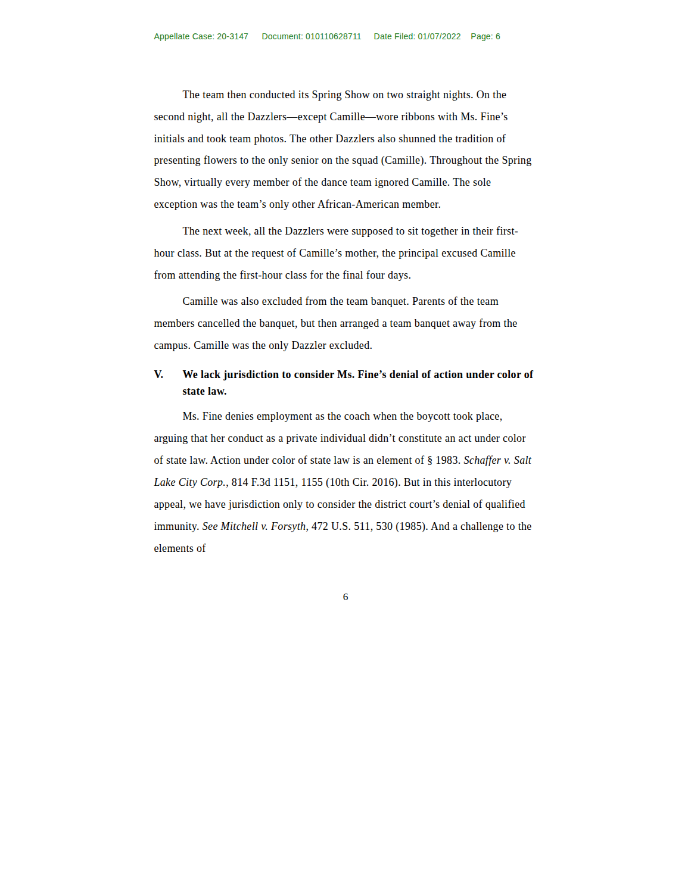Appellate Case: 20-3147 Document: 010110628711 Date Filed: 01/07/2022 Page: 6
The team then conducted its Spring Show on two straight nights. On the second night, all the Dazzlers—except Camille—wore ribbons with Ms. Fine’s initials and took team photos. The other Dazzlers also shunned the tradition of presenting flowers to the only senior on the squad (Camille). Throughout the Spring Show, virtually every member of the dance team ignored Camille. The sole exception was the team’s only other African-American member.
The next week, all the Dazzlers were supposed to sit together in their first-hour class. But at the request of Camille’s mother, the principal excused Camille from attending the first-hour class for the final four days.
Camille was also excluded from the team banquet. Parents of the team members cancelled the banquet, but then arranged a team banquet away from the campus. Camille was the only Dazzler excluded.
V. We lack jurisdiction to consider Ms. Fine’s denial of action under color of state law.
Ms. Fine denies employment as the coach when the boycott took place, arguing that her conduct as a private individual didn’t constitute an act under color of state law. Action under color of state law is an element of § 1983. Schaffer v. Salt Lake City Corp., 814 F.3d 1151, 1155 (10th Cir. 2016). But in this interlocutory appeal, we have jurisdiction only to consider the district court’s denial of qualified immunity. See Mitchell v. Forsyth, 472 U.S. 511, 530 (1985). And a challenge to the elements of
6